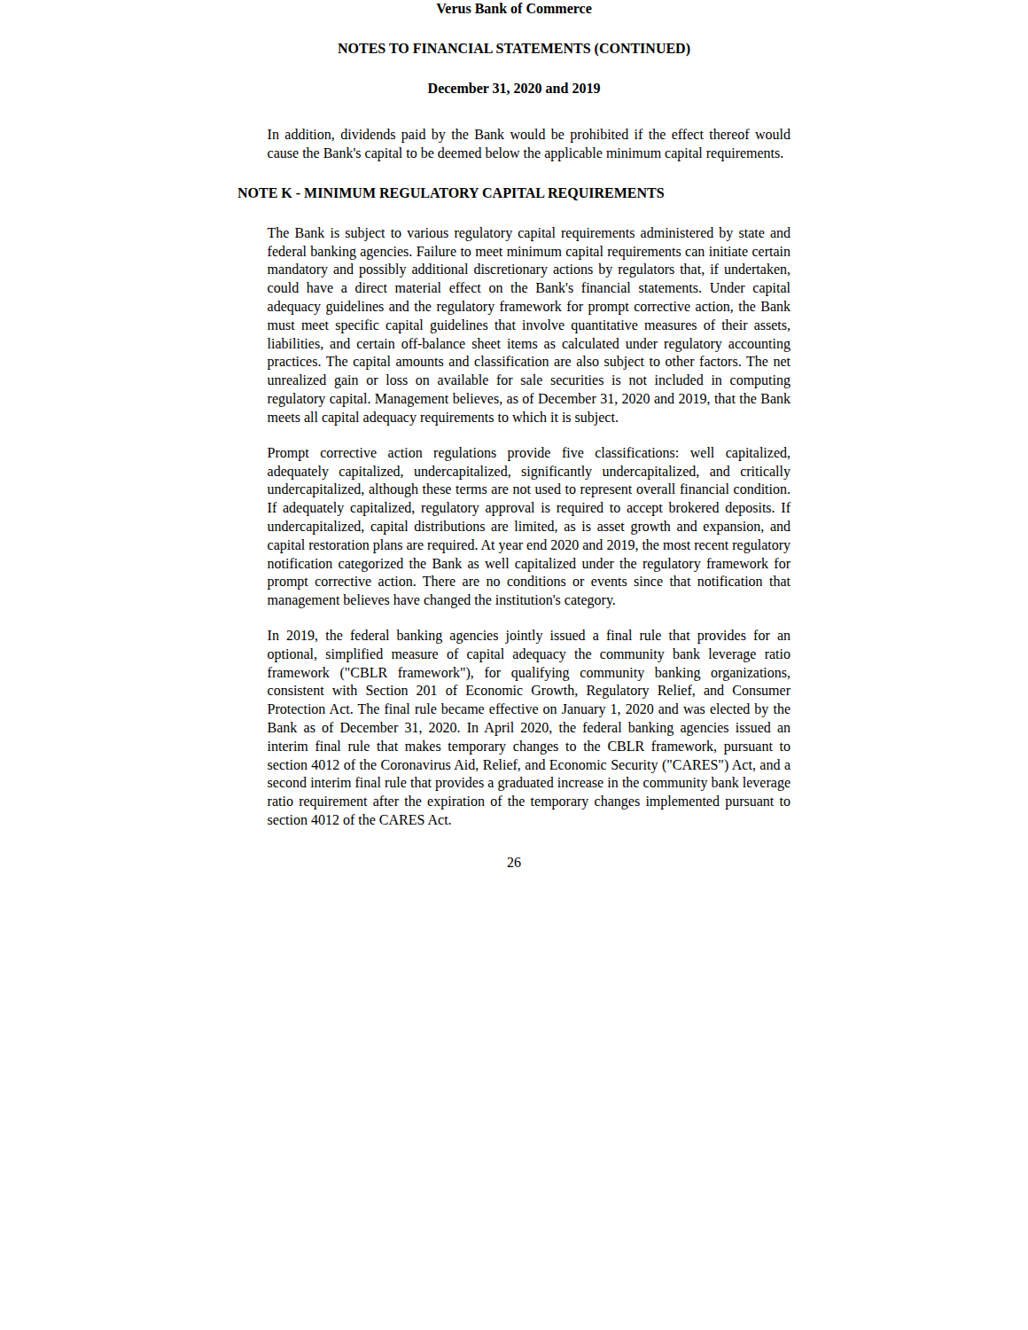Verus Bank of Commerce
NOTES TO FINANCIAL STATEMENTS (CONTINUED)
December 31, 2020 and 2019
In addition, dividends paid by the Bank would be prohibited if the effect thereof would cause the Bank's capital to be deemed below the applicable minimum capital requirements.
NOTE K - MINIMUM REGULATORY CAPITAL REQUIREMENTS
The Bank is subject to various regulatory capital requirements administered by state and federal banking agencies. Failure to meet minimum capital requirements can initiate certain mandatory and possibly additional discretionary actions by regulators that, if undertaken, could have a direct material effect on the Bank's financial statements. Under capital adequacy guidelines and the regulatory framework for prompt corrective action, the Bank must meet specific capital guidelines that involve quantitative measures of their assets, liabilities, and certain off-balance sheet items as calculated under regulatory accounting practices. The capital amounts and classification are also subject to other factors. The net unrealized gain or loss on available for sale securities is not included in computing regulatory capital. Management believes, as of December 31, 2020 and 2019, that the Bank meets all capital adequacy requirements to which it is subject.
Prompt corrective action regulations provide five classifications: well capitalized, adequately capitalized, undercapitalized, significantly undercapitalized, and critically undercapitalized, although these terms are not used to represent overall financial condition. If adequately capitalized, regulatory approval is required to accept brokered deposits. If undercapitalized, capital distributions are limited, as is asset growth and expansion, and capital restoration plans are required. At year end 2020 and 2019, the most recent regulatory notification categorized the Bank as well capitalized under the regulatory framework for prompt corrective action. There are no conditions or events since that notification that management believes have changed the institution's category.
In 2019, the federal banking agencies jointly issued a final rule that provides for an optional, simplified measure of capital adequacy the community bank leverage ratio framework ("CBLR framework"), for qualifying community banking organizations, consistent with Section 201 of Economic Growth, Regulatory Relief, and Consumer Protection Act. The final rule became effective on January 1, 2020 and was elected by the Bank as of December 31, 2020. In April 2020, the federal banking agencies issued an interim final rule that makes temporary changes to the CBLR framework, pursuant to section 4012 of the Coronavirus Aid, Relief, and Economic Security ("CARES") Act, and a second interim final rule that provides a graduated increase in the community bank leverage ratio requirement after the expiration of the temporary changes implemented pursuant to section 4012 of the CARES Act.
26